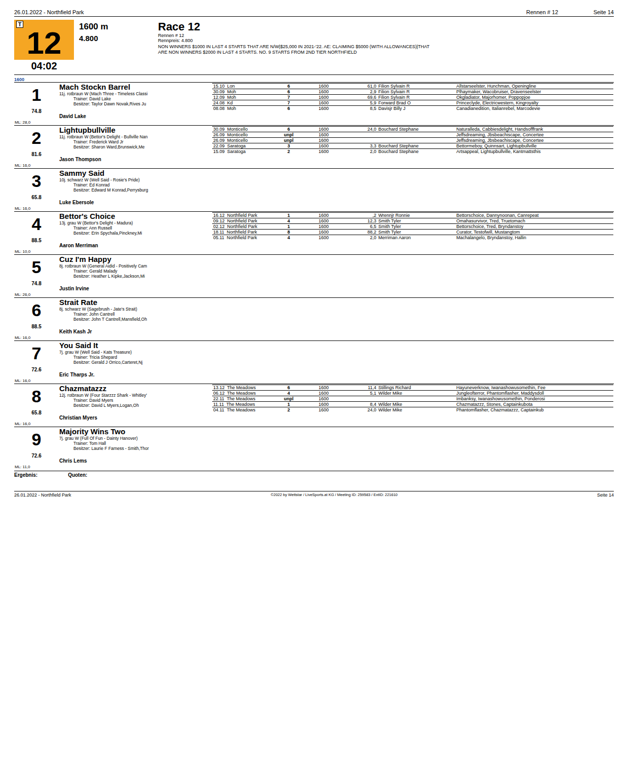26.01.2022 - Northfield Park
Rennen # 12
Seite 14
T
12
04:02
1600 m
4.800
Race 12
Rennen # 12
Rennpreis: 4.800
NON WINNERS $1000 IN LAST 4 STARTS THAT ARE N/W|$25,000 IN 2021-'22. AE: CLAIMING $5000 (WITH ALLOWANCES)|THAT
ARE NON WINNERS $2000 IN LAST 4 STARTS. NO. 9 STARTS FROM 2ND TIER NORTHFIELD
1600
| 1 74.8 ML: 28,0 | Mach Stockn Barrel 11j. rotbraun W (Mach Three - Timeless Classi Trainer: David Lake Besitzer: Taylor Dawn Novak,Rives Ju David Lake | / 15.10 Lon / 6 / 1600 / 61,0 / Filion Sylvain R / Allstarseelster, Hunchman, Openingline / / 30.09 Moh / 6 / 1600 / 2,9 / Filion Sylvain R / Plhaymaker, Wacobruiser, Dravenseelster / / 12.09 Moh / 7 / 1600 / 69,6 / Filion Sylvain R / Okgladiator, Majorhomer, Poppopjoe / / 24.08 Kd / 7 / 1600 / 5,9 / Forward Brad O / Princeclyde, Electricwestern, Kingroyalty / / 08.08 Moh / 6 / 1600 / 8,5 / Davisjr Billy J / Canadianedition, Italianrebel, Marcodevie / |
| 2 81.6 ML: 16,0 | Lightupbullville 11j. rotbraun W (Bettor's Delight - Bullville Nan Trainer: Frederick Ward Jr Besitzer: Sharon Ward,Brunswick,Me Jason Thompson | / 30.09 Monticello / 6 / 1600 / 24,0 / Bouchard Stephane / Naturalleda, Cabbiesdelight, Handsofffrank / / 26.09 Monticello / unpl / 1600 / / / Jeffsdreaming, Jbsbeachiscape, Concertee / / 26.09 Monticello / unpl / 1600 / / / Jeffsdreaming, Jbsbeachiscape, Concertee / / 22.09 Saratoga / 3 / 1600 / 3,3 / Bouchard Stephane / Bettormeboy, Quinnsart, Lightupbullville / / 15.09 Saratoga / 2 / 1600 / 2,0 / Bouchard Stephane / Artsappeal, Lightupbullville, Kantmattsthis / |
| 3 65.8 ML: 16,0 | Sammy Said 10j. schwarz W (Well Said - Rosie's Pride) Trainer: Ed Konrad Besitzer: Edward M Konrad,Perrysburg Luke Ebersole | |
| 4 88.5 ML: 10,0 | Bettor's Choice 13j. grau W (Bettor's Delight - Madura) Trainer: Ann Russell Besitzer: Erin Spychala,Pinckney,Mi Aaron Merriman | / 16.12 Northfield Park / 1 / 1600 / ,2 / Wrennjr Ronnie / Bettorschoice, Dannynoonan, Canrepeat / / 09.12 Northfield Park / 4 / 1600 / 12,3 / Smith Tyler / Omahasurvivor, Tred, Truetomach / / 02.12 Northfield Park / 1 / 1600 / 6,5 / Smith Tyler / Bettorschoice, Tred, Bryndanstoy / / 18.11 Northfield Park / 8 / 1600 / 88,2 / Smith Tyler / Curator, Testofwill, Mustangtom / / 05.11 Northfield Park / 4 / 1600 / 2,0 / Merriman Aaron / Machalangelo, Bryndanstoy, Hallin / |
| 5 74.8 ML: 26,0 | Cuz I'm Happy 8j. rotbraun W (General Aidid - Positively Cam Trainer: Gerald Malady Besitzer: Heather L Kipke,Jackson,Mi Justin Irvine | |
| 6 88.5 ML: 16,0 | Strait Rate 8j. schwarz W (Sagebrush - Jate's Strait) Trainer: John Cantrell Besitzer: John T Cantrell,Mansfield,Oh Keith Kash Jr | |
| 7 72.6 ML: 16,0 | You Said It 7j. grau W (Well Said - Kats Treasure) Trainer: Tricia Shepard Besitzer: Gerald J Orrico,Carteret,Nj Eric Tharps Jr. | |
| 8 65.8 ML: 16,0 | Chazmatazzz 12j. rotbraun W (Four Starzzz Shark - Whitley' Trainer: David Myers Besitzer: David L Myers,Logan,Oh Christian Myers | / 13.12 The Meadows / 6 / 1600 / 11,4 / Stillings Richard / Hayuneverknow, Iwanashowusomethin, Fee / / 06.12 The Meadows / 4 / 1600 / 5,1 / Wilder Mike / Jungleofterror, Phantomflasher, Maddysdoll / / 22.11 The Meadows / unpl / 1600 / / / Imbanksy, Iwanashowusomethin, Ponderosi / / 11.11 The Meadows / 1 / 1600 / 8,4 / Wilder Mike / Chazmatazzz, Stones, Captainkubota / / 04.11 The Meadows / 2 / 1600 / 24,0 / Wilder Mike / Phantomflasher, Chazmatazzz, Captainkub / |
| 9 72.6 ML: 11,0 | Majority Wins Two 7j. grau W (Full Of Fun - Dainty Hanover) Trainer: Tom Hall Besitzer: Laurie F Farness - Smith,Thor Chris Lems | |
Ergebnis: Quoten:
26.01.2022 - Northfield Park
©2022 by Wettstar / LiveSports.at KG / Meeting ID: 259583 / ExtID: 221610
Seite 14